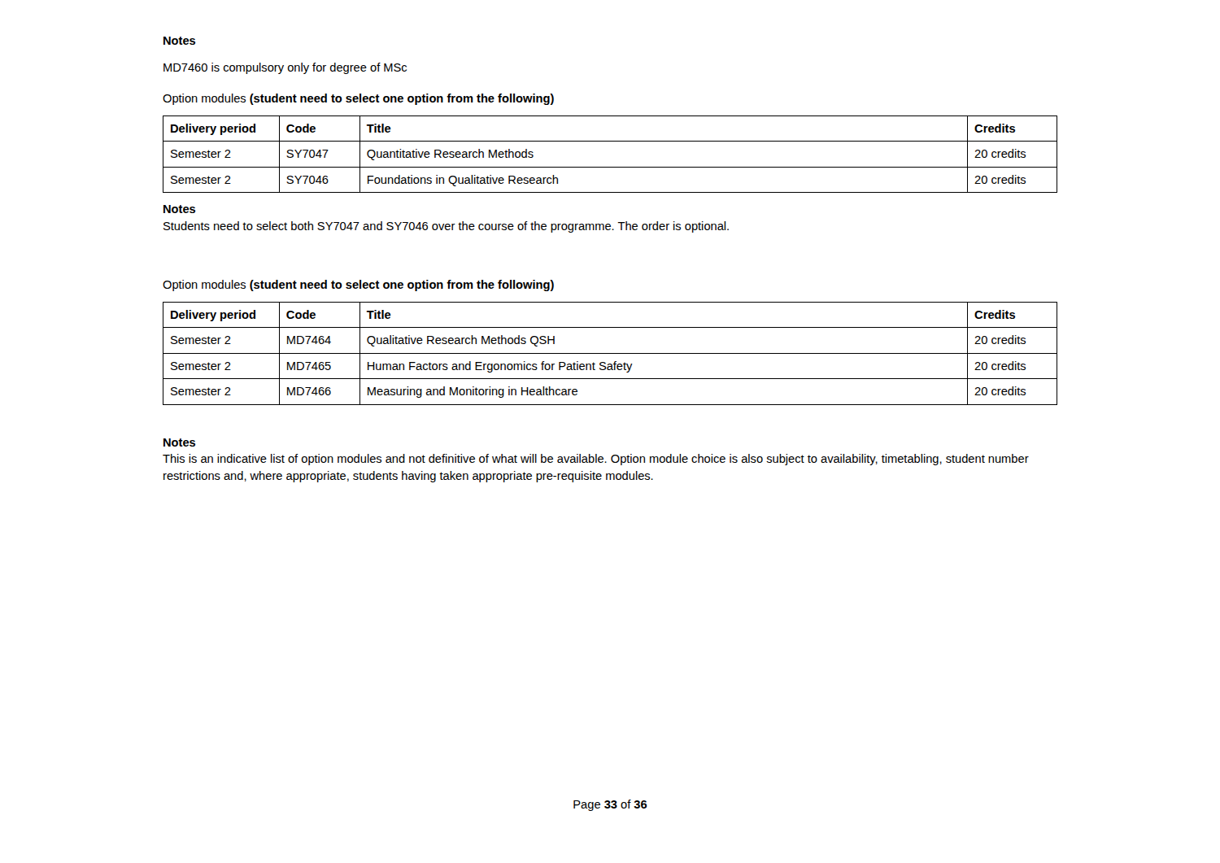Notes
MD7460 is compulsory only for degree of MSc
Option modules (student need to select one option from the following)
| Delivery period | Code | Title | Credits |
| --- | --- | --- | --- |
| Semester 2 | SY7047 | Quantitative Research Methods | 20 credits |
| Semester 2 | SY7046 | Foundations in Qualitative Research | 20 credits |
Notes
Students need to select both SY7047 and SY7046 over the course of the programme. The order is optional.
Option modules (student need to select one option from the following)
| Delivery period | Code | Title | Credits |
| --- | --- | --- | --- |
| Semester 2 | MD7464 | Qualitative Research Methods QSH | 20 credits |
| Semester 2 | MD7465 | Human Factors and Ergonomics for Patient Safety | 20 credits |
| Semester 2 | MD7466 | Measuring and Monitoring in Healthcare | 20 credits |
Notes
This is an indicative list of option modules and not definitive of what will be available. Option module choice is also subject to availability, timetabling, student number restrictions and, where appropriate, students having taken appropriate pre-requisite modules.
Page 33 of 36